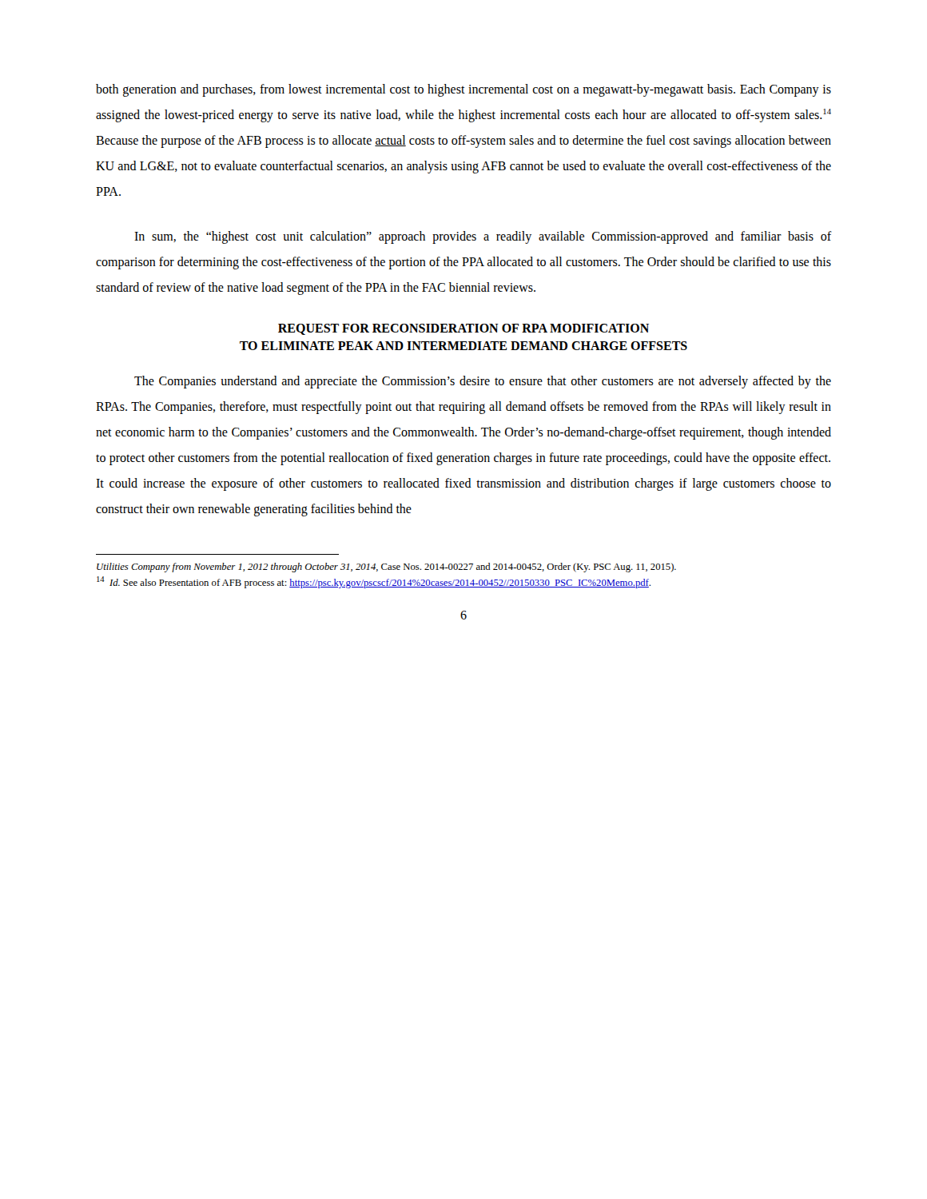both generation and purchases, from lowest incremental cost to highest incremental cost on a megawatt-by-megawatt basis. Each Company is assigned the lowest-priced energy to serve its native load, while the highest incremental costs each hour are allocated to off-system sales.14 Because the purpose of the AFB process is to allocate actual costs to off-system sales and to determine the fuel cost savings allocation between KU and LG&E, not to evaluate counterfactual scenarios, an analysis using AFB cannot be used to evaluate the overall cost-effectiveness of the PPA.
In sum, the “highest cost unit calculation” approach provides a readily available Commission-approved and familiar basis of comparison for determining the cost-effectiveness of the portion of the PPA allocated to all customers. The Order should be clarified to use this standard of review of the native load segment of the PPA in the FAC biennial reviews.
Request for Reconsideration of RPA Modification
to Eliminate Peak and Intermediate Demand Charge Offsets
The Companies understand and appreciate the Commission’s desire to ensure that other customers are not adversely affected by the RPAs. The Companies, therefore, must respectfully point out that requiring all demand offsets be removed from the RPAs will likely result in net economic harm to the Companies’ customers and the Commonwealth. The Order’s no-demand-charge-offset requirement, though intended to protect other customers from the potential reallocation of fixed generation charges in future rate proceedings, could have the opposite effect. It could increase the exposure of other customers to reallocated fixed transmission and distribution charges if large customers choose to construct their own renewable generating facilities behind the
Utilities Company from November 1, 2012 through October 31, 2014, Case Nos. 2014-00227 and 2014-00452, Order (Ky. PSC Aug. 11, 2015).
14 Id. See also Presentation of AFB process at: https://psc.ky.gov/pscscf/2014%20cases/2014-00452//20150330_PSC_IC%20Memo.pdf.
6